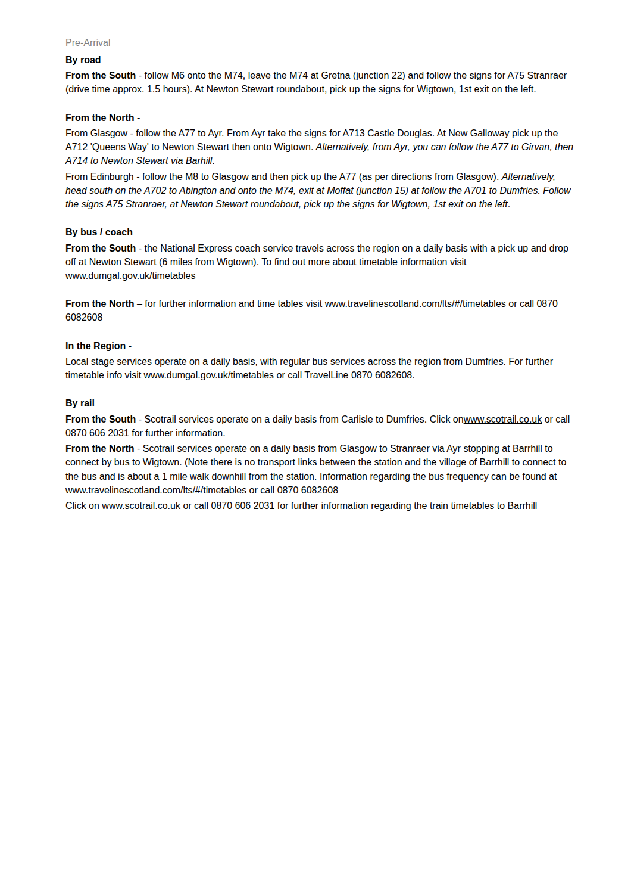Pre-Arrival
By road
From the South - follow M6 onto the M74, leave the M74 at Gretna (junction 22) and follow the signs for A75 Stranraer (drive time approx. 1.5 hours). At Newton Stewart roundabout, pick up the signs for Wigtown, 1st exit on the left.
From the North -
From Glasgow - follow the A77 to Ayr. From Ayr take the signs for A713 Castle Douglas. At New Galloway pick up the A712 'Queens Way' to Newton Stewart then onto Wigtown. Alternatively, from Ayr, you can follow the A77 to Girvan, then A714 to Newton Stewart via Barhill.
From Edinburgh - follow the M8 to Glasgow and then pick up the A77 (as per directions from Glasgow). Alternatively, head south on the A702 to Abington and onto the M74, exit at Moffat (junction 15) at follow the A701 to Dumfries. Follow the signs A75 Stranraer, at Newton Stewart roundabout, pick up the signs for Wigtown, 1st exit on the left.
By bus / coach
From the South - the National Express coach service travels across the region on a daily basis with a pick up and drop off at Newton Stewart (6 miles from Wigtown). To find out more about timetable information visit www.dumgal.gov.uk/timetables
From the North – for further information and time tables visit www.travelinescotland.com/lts/#/timetables or call 0870 6082608
In the Region -
Local stage services operate on a daily basis, with regular bus services across the region from Dumfries. For further timetable info visit www.dumgal.gov.uk/timetables or call TravelLine 0870 6082608.
By rail
From the South - Scotrail services operate on a daily basis from Carlisle to Dumfries. Click onwww.scotrail.co.uk or call 0870 606 2031 for further information.
From the North - Scotrail services operate on a daily basis from Glasgow to Stranraer via Ayr stopping at Barrhill to connect by bus to Wigtown. (Note there is no transport links between the station and the village of Barrhill to connect to the bus and is about a 1 mile walk downhill from the station. Information regarding the bus frequency can be found at www.travelinescotland.com/lts/#/timetables or call 0870 6082608
Click on www.scotrail.co.uk or call 0870 606 2031 for further information regarding the train timetables to Barrhill